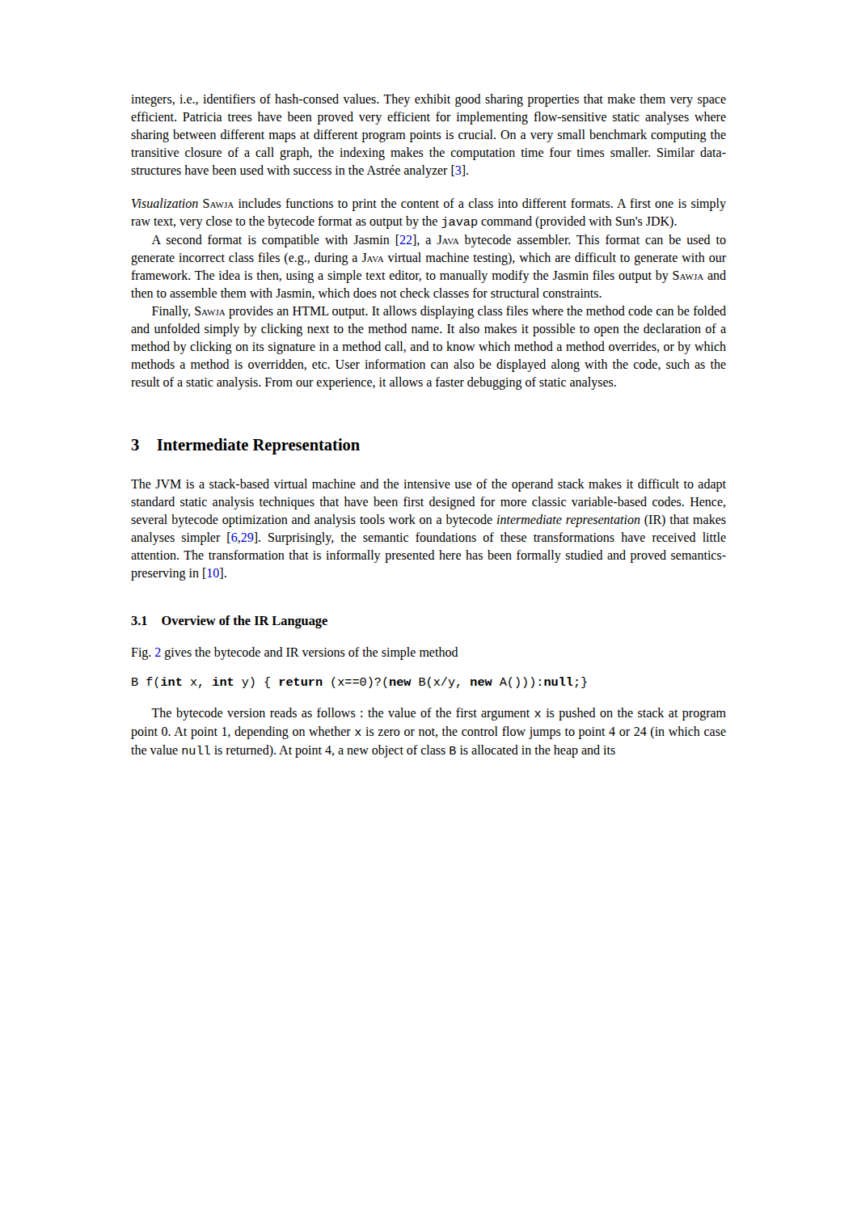integers, i.e., identifiers of hash-consed values. They exhibit good sharing properties that make them very space efficient. Patricia trees have been proved very efficient for implementing flow-sensitive static analyses where sharing between different maps at different program points is crucial. On a very small benchmark computing the transitive closure of a call graph, the indexing makes the computation time four times smaller. Similar data-structures have been used with success in the Astrée analyzer [3].
Visualization Sawja includes functions to print the content of a class into different formats. A first one is simply raw text, very close to the bytecode format as output by the javap command (provided with Sun's JDK).
A second format is compatible with Jasmin [22], a Java bytecode assembler. This format can be used to generate incorrect class files (e.g., during a Java virtual machine testing), which are difficult to generate with our framework. The idea is then, using a simple text editor, to manually modify the Jasmin files output by Sawja and then to assemble them with Jasmin, which does not check classes for structural constraints.
Finally, Sawja provides an HTML output. It allows displaying class files where the method code can be folded and unfolded simply by clicking next to the method name. It also makes it possible to open the declaration of a method by clicking on its signature in a method call, and to know which method a method overrides, or by which methods a method is overridden, etc. User information can also be displayed along with the code, such as the result of a static analysis. From our experience, it allows a faster debugging of static analyses.
3 Intermediate Representation
The JVM is a stack-based virtual machine and the intensive use of the operand stack makes it difficult to adapt standard static analysis techniques that have been first designed for more classic variable-based codes. Hence, several bytecode optimization and analysis tools work on a bytecode intermediate representation (IR) that makes analyses simpler [6,29]. Surprisingly, the semantic foundations of these transformations have received little attention. The transformation that is informally presented here has been formally studied and proved semantics-preserving in [10].
3.1 Overview of the IR Language
Fig. 2 gives the bytecode and IR versions of the simple method
B f(int x, int y) { return (x==0)?(new B(x/y, new A())):null;}
The bytecode version reads as follows : the value of the first argument x is pushed on the stack at program point 0. At point 1, depending on whether x is zero or not, the control flow jumps to point 4 or 24 (in which case the value null is returned). At point 4, a new object of class B is allocated in the heap and its